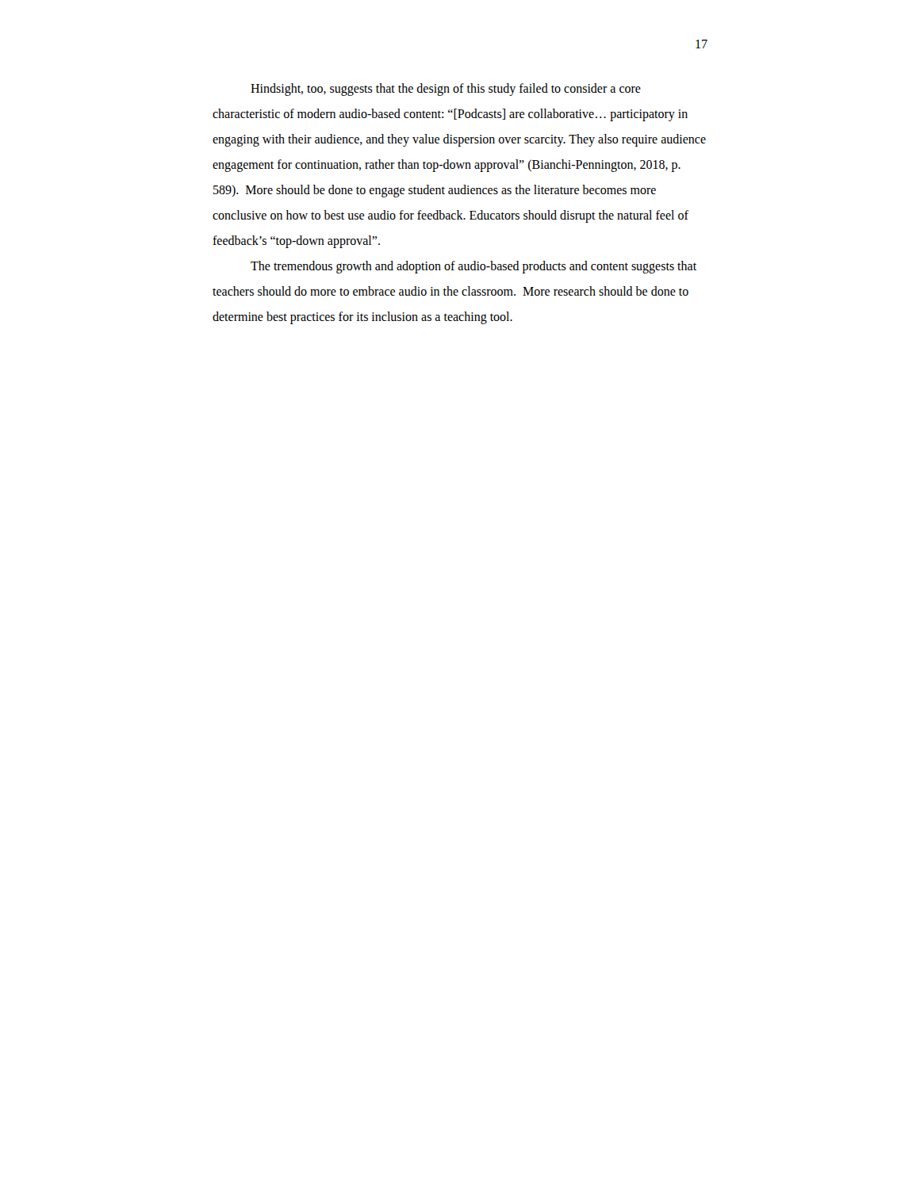17
Hindsight, too, suggests that the design of this study failed to consider a core characteristic of modern audio-based content: “[Podcasts] are collaborative… participatory in engaging with their audience, and they value dispersion over scarcity. They also require audience engagement for continuation, rather than top-down approval” (Bianchi-Pennington, 2018, p. 589). More should be done to engage student audiences as the literature becomes more conclusive on how to best use audio for feedback. Educators should disrupt the natural feel of feedback’s “top-down approval”.
The tremendous growth and adoption of audio-based products and content suggests that teachers should do more to embrace audio in the classroom. More research should be done to determine best practices for its inclusion as a teaching tool.